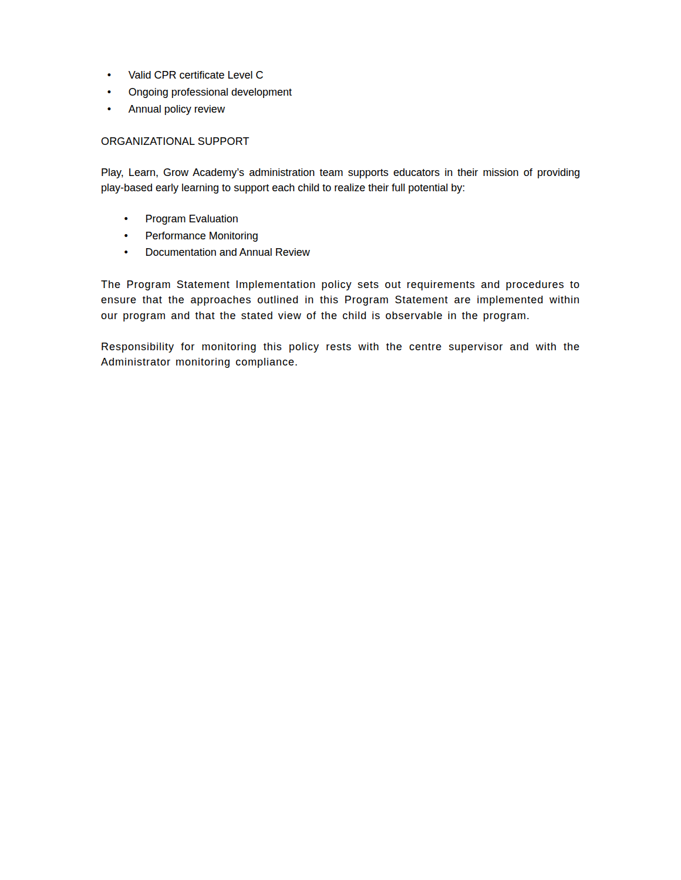Valid CPR certificate Level C
Ongoing professional development
Annual policy review
ORGANIZATIONAL SUPPORT
Play, Learn, Grow Academy’s administration team supports educators in their mission of providing play-based early learning to support each child to realize their full potential by:
Program Evaluation
Performance Monitoring
Documentation and Annual Review
The Program Statement Implementation policy sets out requirements and procedures to ensure that the approaches outlined in this Program Statement are implemented within our program and that the stated view of the child is observable in the program.
Responsibility for monitoring this policy rests with the centre supervisor and with the Administrator monitoring compliance.